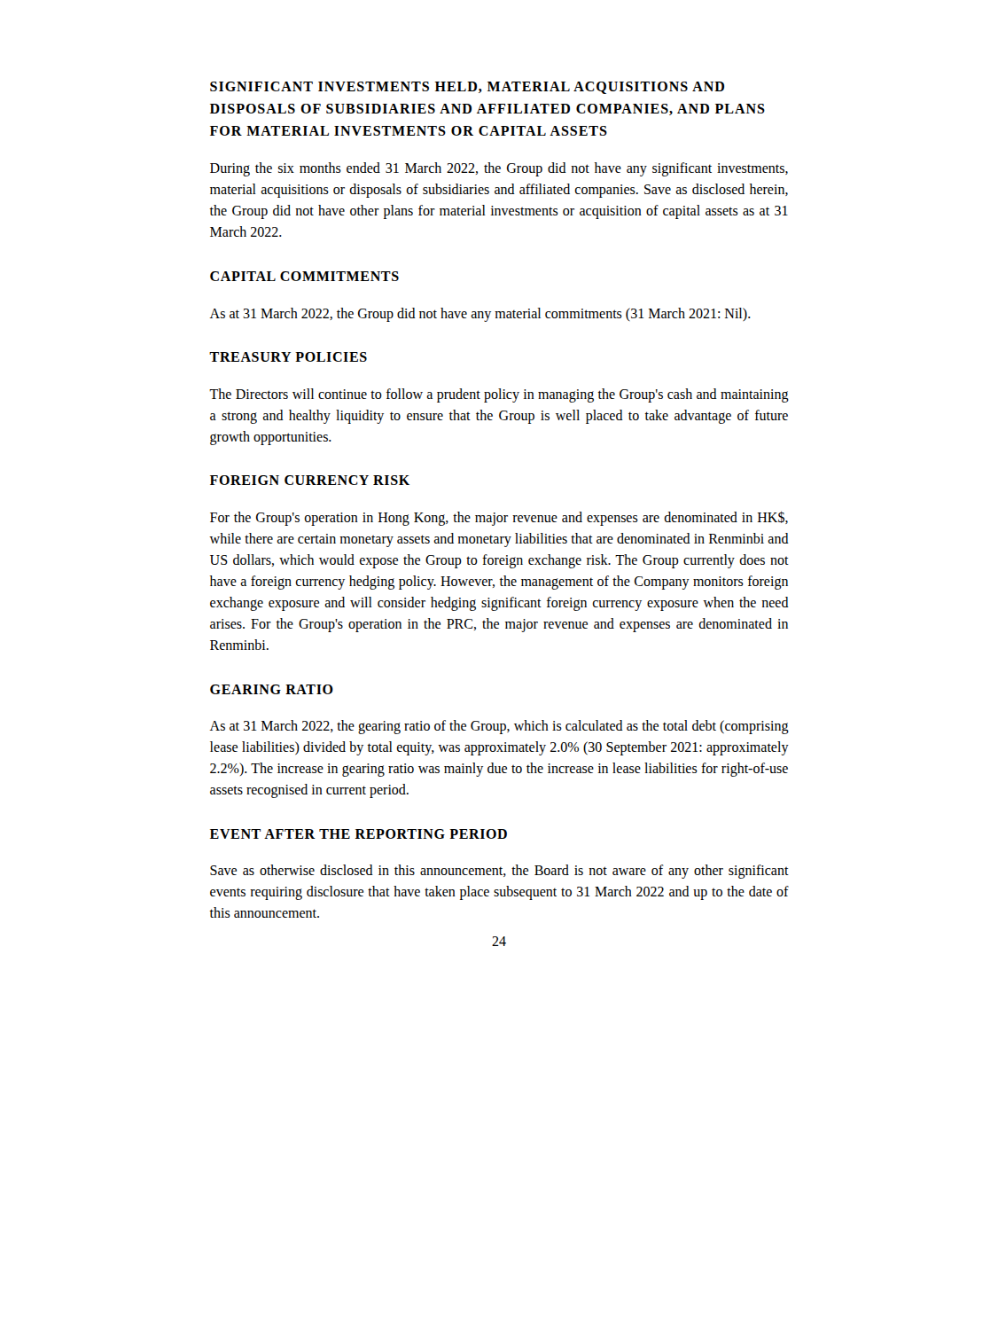SIGNIFICANT INVESTMENTS HELD, MATERIAL ACQUISITIONS AND DISPOSALS OF SUBSIDIARIES AND AFFILIATED COMPANIES, AND PLANS FOR MATERIAL INVESTMENTS OR CAPITAL ASSETS
During the six months ended 31 March 2022, the Group did not have any significant investments, material acquisitions or disposals of subsidiaries and affiliated companies. Save as disclosed herein, the Group did not have other plans for material investments or acquisition of capital assets as at 31 March 2022.
CAPITAL COMMITMENTS
As at 31 March 2022, the Group did not have any material commitments (31 March 2021: Nil).
TREASURY POLICIES
The Directors will continue to follow a prudent policy in managing the Group's cash and maintaining a strong and healthy liquidity to ensure that the Group is well placed to take advantage of future growth opportunities.
FOREIGN CURRENCY RISK
For the Group's operation in Hong Kong, the major revenue and expenses are denominated in HK$, while there are certain monetary assets and monetary liabilities that are denominated in Renminbi and US dollars, which would expose the Group to foreign exchange risk. The Group currently does not have a foreign currency hedging policy. However, the management of the Company monitors foreign exchange exposure and will consider hedging significant foreign currency exposure when the need arises. For the Group's operation in the PRC, the major revenue and expenses are denominated in Renminbi.
GEARING RATIO
As at 31 March 2022, the gearing ratio of the Group, which is calculated as the total debt (comprising lease liabilities) divided by total equity, was approximately 2.0% (30 September 2021: approximately 2.2%). The increase in gearing ratio was mainly due to the increase in lease liabilities for right-of-use assets recognised in current period.
EVENT AFTER THE REPORTING PERIOD
Save as otherwise disclosed in this announcement, the Board is not aware of any other significant events requiring disclosure that have taken place subsequent to 31 March 2022 and up to the date of this announcement.
24